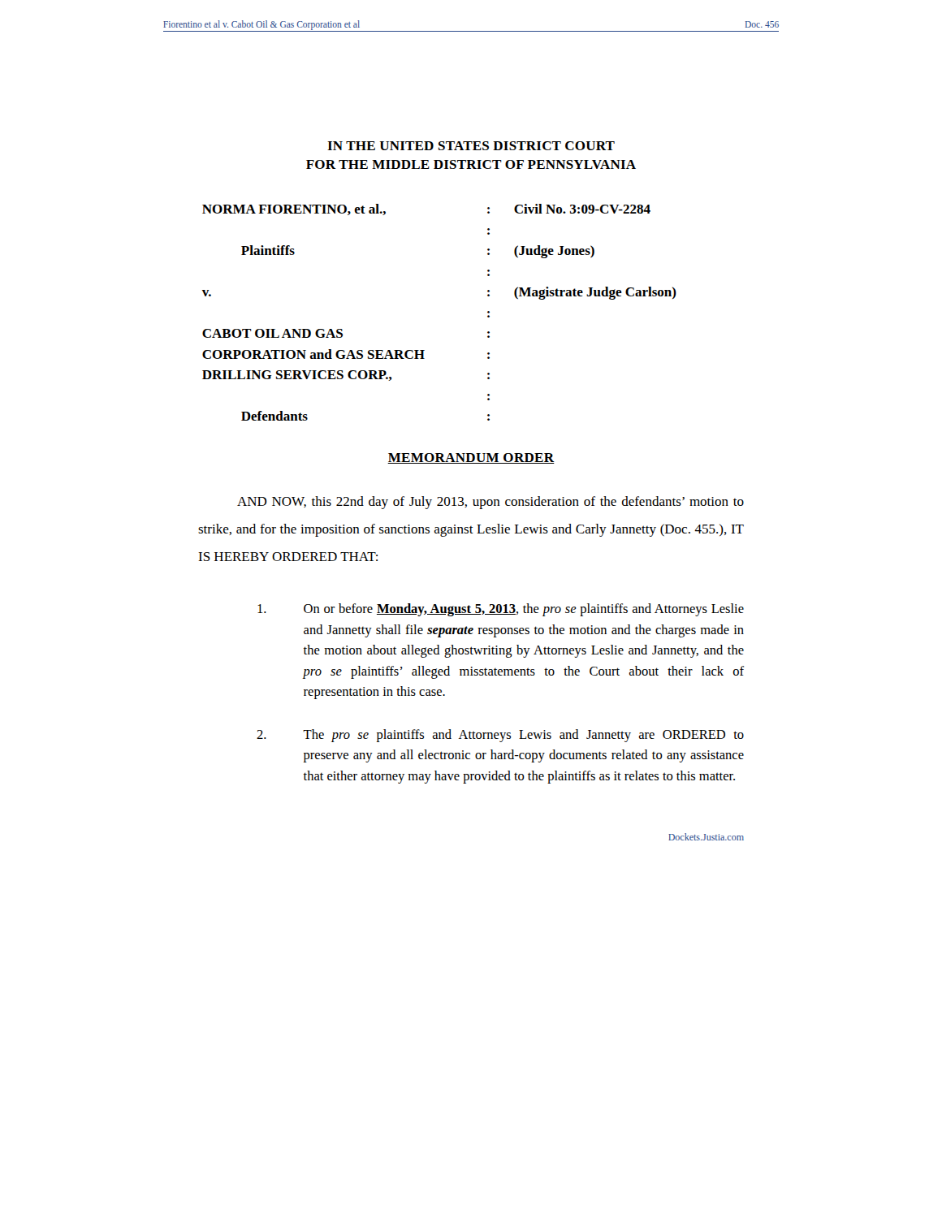Fiorentino et al v. Cabot Oil & Gas Corporation et al
Doc. 456
IN THE UNITED STATES DISTRICT COURT
FOR THE MIDDLE DISTRICT OF PENNSYLVANIA
| NORMA FIORENTINO, et al., | : | Civil No. 3:09-CV-2284 |
| | : | |
| Plaintiffs | : | (Judge Jones) |
| | : | |
| v. | : | (Magistrate Judge Carlson) |
| | : | |
| CABOT OIL AND GAS | : | |
| CORPORATION and GAS SEARCH | : | |
| DRILLING SERVICES CORP., | : | |
| | : | |
| Defendants | : | |
MEMORANDUM ORDER
AND NOW, this 22nd day of July 2013, upon consideration of the defendants’ motion to strike, and for the imposition of sanctions against Leslie Lewis and Carly Jannetty (Doc. 455.), IT IS HEREBY ORDERED THAT:
On or before Monday, August 5, 2013, the pro se plaintiffs and Attorneys Leslie and Jannetty shall file separate responses to the motion and the charges made in the motion about alleged ghostwriting by Attorneys Leslie and Jannetty, and the pro se plaintiffs’ alleged misstatements to the Court about their lack of representation in this case.
The pro se plaintiffs and Attorneys Lewis and Jannetty are ORDERED to preserve any and all electronic or hard-copy documents related to any assistance that either attorney may have provided to the plaintiffs as it relates to this matter.
Dockets.Justia.com